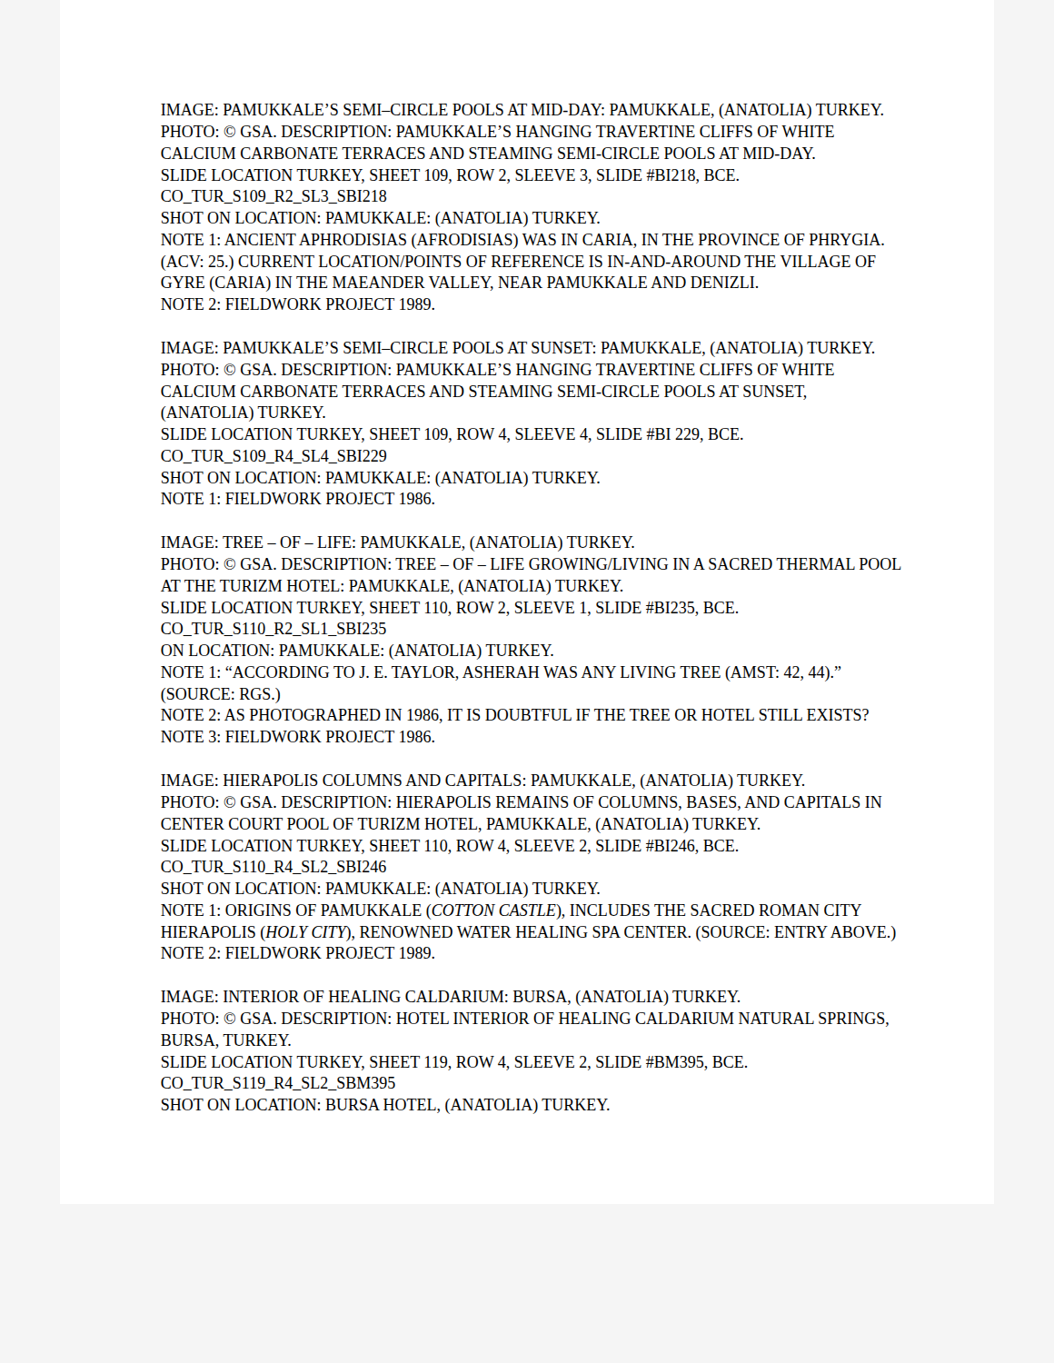Image: Pamukkale’s Semi–Circle Pools at Mid-Day: Pamukkale, (Anatolia) Turkey.
Photo: © GSA. Description: Pamukkale’s hanging travertine cliffs of white calcium carbonate terraces and steaming semi-circle pools at mid-day.
Slide location Turkey, Sheet 109, Row 2, Sleeve 3, Slide #Bi218, BCE.
CO_TUR_S109_R2_SL3_SBi218
Shot on location: Pamukkale: (Anatolia) Turkey.
Note 1: Ancient Aphrodisias (Afrodisias) was in Caria, in the province of Phrygia. (ACV: 25.) Current location/points of reference is in-and-around the village of Gyre (Caria) in the Maeander Valley, near Pamukkale and Denizli.
Note 2: Fieldwork project 1989.
Image: Pamukkale’s Semi–Circle Pools at Sunset: Pamukkale, (Anatolia) Turkey.
Photo: © GSA. Description: Pamukkale’s hanging travertine cliffs of white calcium carbonate terraces and steaming semi-circle pools at sunset, (Anatolia) Turkey.
Slide location Turkey, Sheet 109, Row 4, Sleeve 4, Slide #Bi 229, BCE.
CO_TUR_S109_R4_SL4_SBi229
Shot on location: Pamukkale: (Anatolia) Turkey.
Note 1: Fieldwork project 1986.
Image: Tree – of – Life: Pamukkale, (Anatolia) Turkey.
Photo: © GSA. Description: Tree – of – Life growing/living in a sacred thermal pool at the Turizm Hotel: Pamukkale, (Anatolia) Turkey.
Slide location Turkey, Sheet 110, Row 2, Sleeve 1, Slide #Bi235, BCE.
CO_TUR_S110_R2_SL1_SBi235
On location: Pamukkale: (Anatolia) Turkey.
Note 1: “According to J. E. Taylor, Asherah was any living tree (AMST: 42, 44).” (Source: RGS.)
Note 2: As photographed in 1986, it is doubtful if the tree or hotel still exists?
Note 3: Fieldwork project 1986.
Image: Hierapolis Columns and Capitals: Pamukkale, (Anatolia) Turkey.
Photo: © GSA. Description: Hierapolis remains of columns, bases, and capitals in center court pool of Turizm Hotel, Pamukkale, (Anatolia) Turkey.
Slide location Turkey, Sheet 110, Row 4, Sleeve 2, Slide #Bi246, BCE.
CO_TUR_S110_R4_SL2_SBi246
Shot on location: Pamukkale: (Anatolia) Turkey.
Note 1: Origins of Pamukkale (Cotton Castle), includes the sacred Roman city Hierapolis (Holy City), renowned water healing spa center. (Source: entry above.)
Note 2: Fieldwork project 1989.
Image: Interior of Healing Caldarium: Bursa, (Anatolia) Turkey.
Photo: © GSA. Description: Hotel interior of healing caldarium natural springs, Bursa, Turkey.
Slide location Turkey, Sheet 119, Row 4, Sleeve 2, Slide #Bm395, BCE.
CO_TUR_S119_R4_SL2_SBm395
Shot on location: Bursa Hotel, (Anatolia) Turkey.